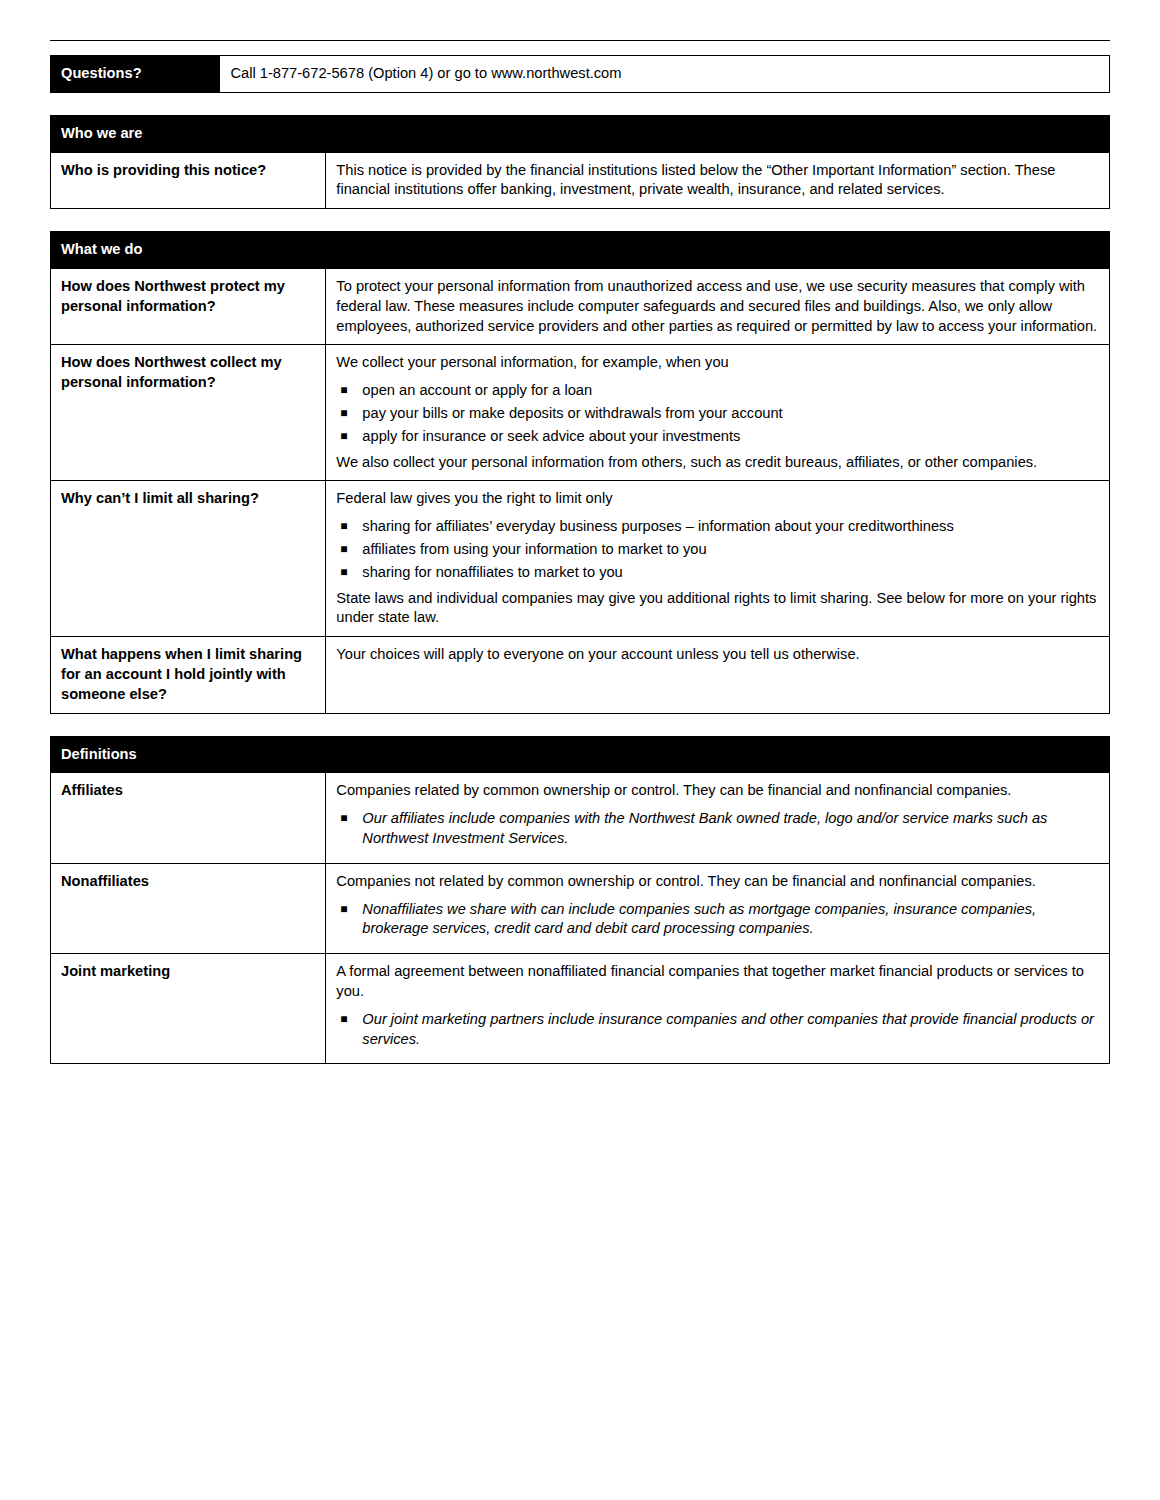| Questions? | Call 1-877-672-5678 (Option 4) or go to www.northwest.com |
| Who we are |
| Who is providing this notice? | This notice is provided by the financial institutions listed below the “Other Important Information” section. These financial institutions offer banking, investment, private wealth, insurance, and related services. |
| What we do |
| How does Northwest protect my personal information? | To protect your personal information from unauthorized access and use, we use security measures that comply with federal law. These measures include computer safeguards and secured files and buildings. Also, we only allow employees, authorized service providers and other parties as required or permitted by law to access your information. |
| How does Northwest collect my personal information? | We collect your personal information, for example, when you open an account or apply for a loan pay your bills or make deposits or withdrawals from your account apply for insurance or seek advice about your investments We also collect your personal information from others, such as credit bureaus, affiliates, or other companies. |
| Why can’t I limit all sharing? | Federal law gives you the right to limit only sharing for affiliates’ everyday business purposes – information about your creditworthiness affiliates from using your information to market to you sharing for nonaffiliates to market to you State laws and individual companies may give you additional rights to limit sharing. See below for more on your rights under state law. |
| What happens when I limit sharing for an account I hold jointly with someone else? | Your choices will apply to everyone on your account unless you tell us otherwise. |
| Definitions |
| Affiliates | Companies related by common ownership or control. They can be financial and nonfinancial companies. Our affiliates include companies with the Northwest Bank owned trade, logo and/or service marks such as Northwest Investment Services. |
| Nonaffiliates | Companies not related by common ownership or control. They can be financial and nonfinancial companies. Nonaffiliates we share with can include companies such as mortgage companies, insurance companies, brokerage services, credit card and debit card processing companies. |
| Joint marketing | A formal agreement between nonaffiliated financial companies that together market financial products or services to you. Our joint marketing partners include insurance companies and other companies that provide financial products or services. |